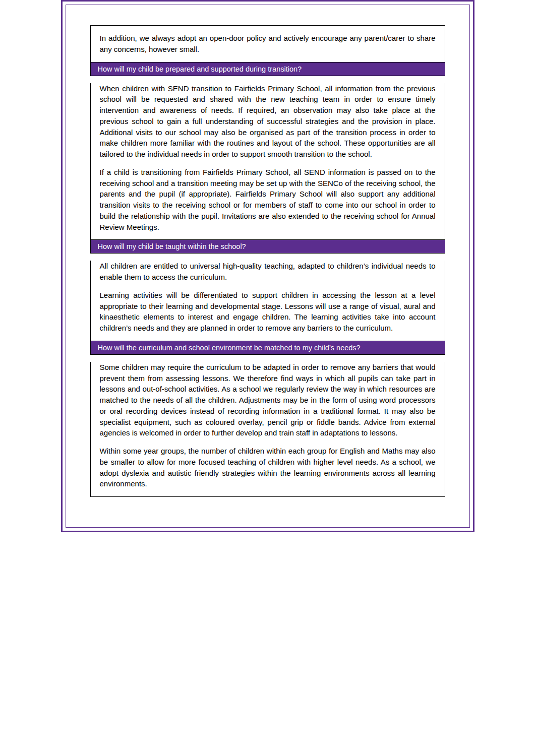In addition, we always adopt an open-door policy and actively encourage any parent/carer to share any concerns, however small.
How will my child be prepared and supported during transition?
When children with SEND transition to Fairfields Primary School, all information from the previous school will be requested and shared with the new teaching team in order to ensure timely intervention and awareness of needs. If required, an observation may also take place at the previous school to gain a full understanding of successful strategies and the provision in place. Additional visits to our school may also be organised as part of the transition process in order to make children more familiar with the routines and layout of the school. These opportunities are all tailored to the individual needs in order to support smooth transition to the school.
If a child is transitioning from Fairfields Primary School, all SEND information is passed on to the receiving school and a transition meeting may be set up with the SENCo of the receiving school, the parents and the pupil (if appropriate). Fairfields Primary School will also support any additional transition visits to the receiving school or for members of staff to come into our school in order to build the relationship with the pupil. Invitations are also extended to the receiving school for Annual Review Meetings.
How will my child be taught within the school?
All children are entitled to universal high-quality teaching, adapted to children’s individual needs to enable them to access the curriculum.
Learning activities will be differentiated to support children in accessing the lesson at a level appropriate to their learning and developmental stage. Lessons will use a range of visual, aural and kinaesthetic elements to interest and engage children. The learning activities take into account children’s needs and they are planned in order to remove any barriers to the curriculum.
How will the curriculum and school environment be matched to my child’s needs?
Some children may require the curriculum to be adapted in order to remove any barriers that would prevent them from assessing lessons. We therefore find ways in which all pupils can take part in lessons and out-of-school activities. As a school we regularly review the way in which resources are matched to the needs of all the children. Adjustments may be in the form of using word processors or oral recording devices instead of recording information in a traditional format. It may also be specialist equipment, such as coloured overlay, pencil grip or fiddle bands. Advice from external agencies is welcomed in order to further develop and train staff in adaptations to lessons.
Within some year groups, the number of children within each group for English and Maths may also be smaller to allow for more focused teaching of children with higher level needs. As a school, we adopt dyslexia and autistic friendly strategies within the learning environments across all learning environments.